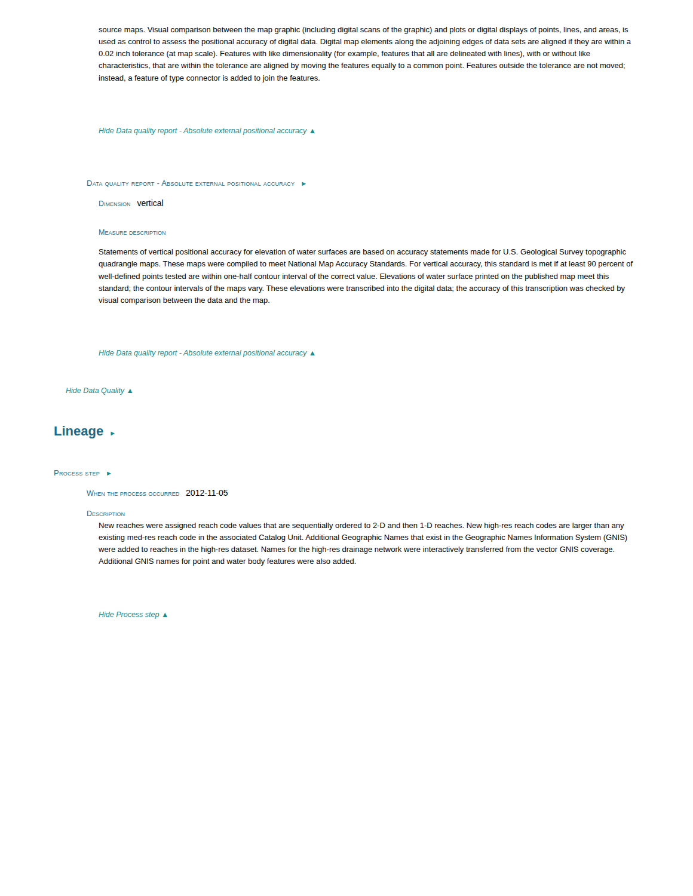source maps. Visual comparison between the map graphic (including digital scans of the graphic) and plots or digital displays of points, lines, and areas, is used as control to assess the positional accuracy of digital data. Digital map elements along the adjoining edges of data sets are aligned if they are within a 0.02 inch tolerance (at map scale). Features with like dimensionality (for example, features that all are delineated with lines), with or without like characteristics, that are within the tolerance are aligned by moving the features equally to a common point. Features outside the tolerance are not moved; instead, a feature of type connector is added to join the features.
Hide Data quality report - Absolute external positional accuracy ▲
Data quality report - Absolute external positional accuracy►
Dimension vertical
Measure description
Statements of vertical positional accuracy for elevation of water surfaces are based on accuracy statements made for U.S. Geological Survey topographic quadrangle maps. These maps were compiled to meet National Map Accuracy Standards. For vertical accuracy, this standard is met if at least 90 percent of well-defined points tested are within one-half contour interval of the correct value. Elevations of water surface printed on the published map meet this standard; the contour intervals of the maps vary. These elevations were transcribed into the digital data; the accuracy of this transcription was checked by visual comparison between the data and the map.
Hide Data quality report - Absolute external positional accuracy ▲
Hide Data Quality ▲
Lineage
►
Process step►
When the process occurred 2012-11-05
Description
New reaches were assigned reach code values that are sequentially ordered to 2-D and then 1-D reaches. New high-res reach codes are larger than any existing med-res reach code in the associated Catalog Unit. Additional Geographic Names that exist in the Geographic Names Information System (GNIS) were added to reaches in the high-res dataset. Names for the high-res drainage network were interactively transferred from the vector GNIS coverage. Additional GNIS names for point and water body features were also added.
Hide Process step ▲